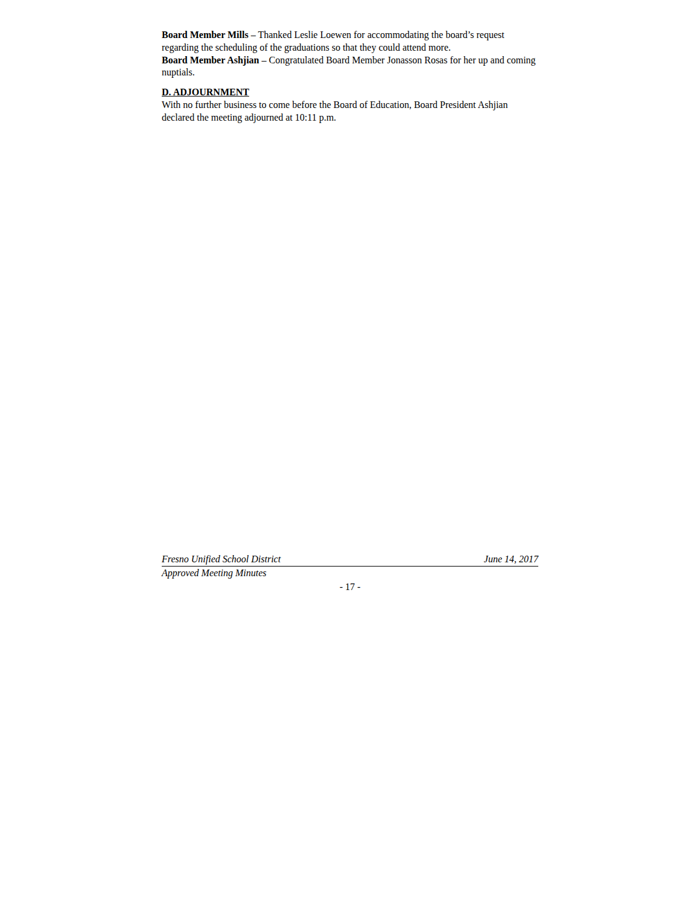Board Member Mills – Thanked Leslie Loewen for accommodating the board’s request regarding the scheduling of the graduations so that they could attend more.
Board Member Ashjian – Congratulated Board Member Jonasson Rosas for her up and coming nuptials.
D. ADJOURNMENT
With no further business to come before the Board of Education, Board President Ashjian declared the meeting adjourned at 10:11 p.m.
Fresno Unified School District June 14, 2017
Approved Meeting Minutes
- 17 -